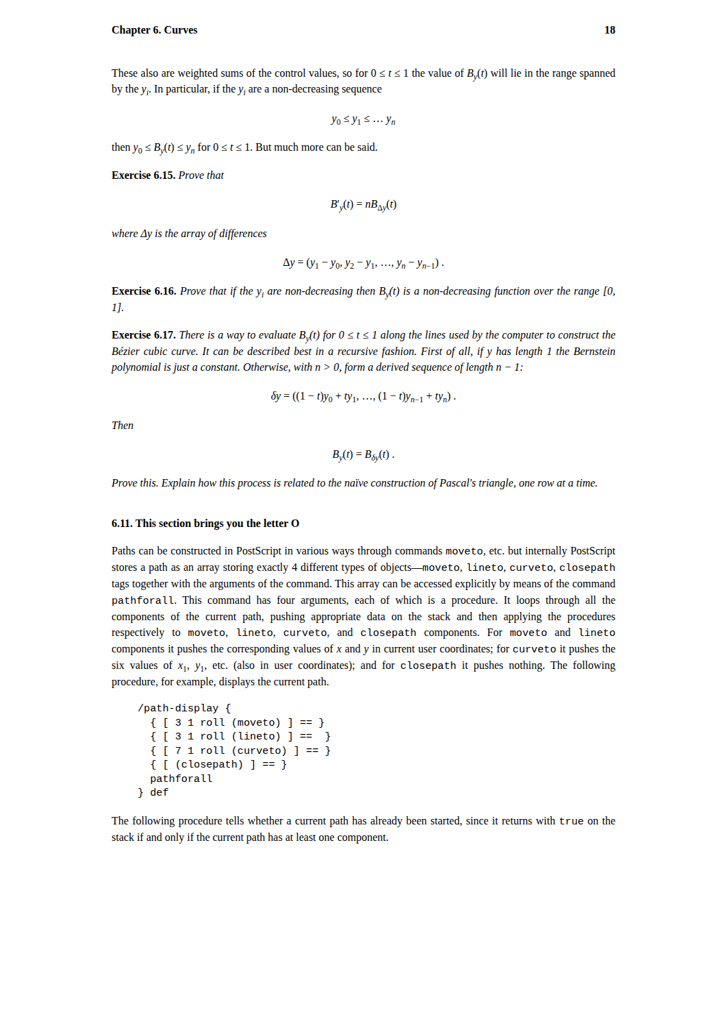Chapter 6. Curves 18
These also are weighted sums of the control values, so for 0 ≤ t ≤ 1 the value of By(t) will lie in the range spanned by the yi. In particular, if the yi are a non-decreasing sequence
y0 ≤ y1 ≤ … yn
then y0 ≤ By(t) ≤ yn for 0 ≤ t ≤ 1. But much more can be said.
Exercise 6.15. Prove that
B′y(t) = nBΔy(t)
where Δy is the array of differences
Δy = (y1 − y0, y2 − y1, …, yn − yn−1) .
Exercise 6.16. Prove that if the yi are non-decreasing then By(t) is a non-decreasing function over the range [0, 1].
Exercise 6.17. There is a way to evaluate By(t) for 0 ≤ t ≤ 1 along the lines used by the computer to construct the Bézier cubic curve. It can be described best in a recursive fashion. First of all, if y has length 1 the Bernstein polynomial is just a constant. Otherwise, with n > 0, form a derived sequence of length n − 1:
δy = ((1 − t)y0 + ty1, …, (1 − t)yn−1 + tyn) .
Then
By(t) = Bδy(t) .
Prove this. Explain how this process is related to the naïve construction of Pascal's triangle, one row at a time.
6.11. This section brings you the letter O
Paths can be constructed in PostScript in various ways through commands moveto, etc. but internally PostScript stores a path as an array storing exactly 4 different types of objects—moveto, lineto, curveto, closepath tags together with the arguments of the command. This array can be accessed explicitly by means of the command pathforall. This command has four arguments, each of which is a procedure. It loops through all the components of the current path, pushing appropriate data on the stack and then applying the procedures respectively to moveto, lineto, curveto, and closepath components. For moveto and lineto components it pushes the corresponding values of x and y in current user coordinates; for curveto it pushes the six values of x1, y1, etc. (also in user coordinates); and for closepath it pushes nothing. The following procedure, for example, displays the current path.
/path-display {
  { [ 3 1 roll (moveto) ] == }
  { [ 3 1 roll (lineto) ] ==  }
  { [ 7 1 roll (curveto) ] == }
  { [ (closepath) ] == }
  pathforall
} def
The following procedure tells whether a current path has already been started, since it returns with true on the stack if and only if the current path has at least one component.